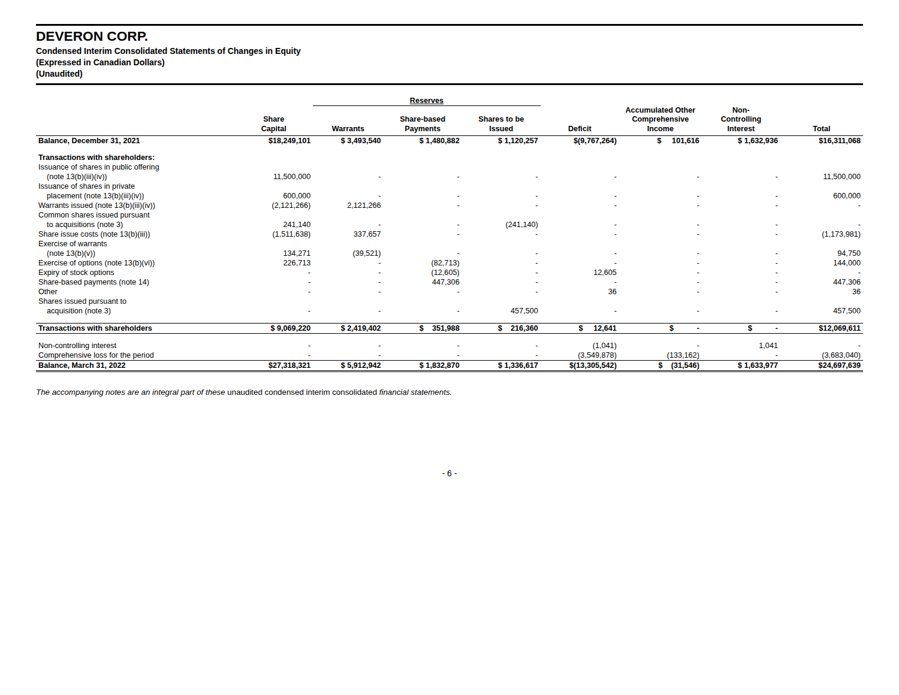DEVERON CORP.
Condensed Interim Consolidated Statements of Changes in Equity
(Expressed in Canadian Dollars)
(Unaudited)
| | | Reserves | | | | |
| | Share Capital | Warrants | Share-based Payments | Shares to be Issued | Deficit | Accumulated Other Comprehensive Income | Non- Controlling Interest | Total |
| Balance, December 31, 2021 | $18,249,101 | $ 3,493,540 | $ 1,480,882 | $ 1,120,257 | $(9,767,264) | $ 101,616 | $ 1,632,936 | $16,311,068 |
| Transactions with shareholders: | |
| Issuance of shares in public offering | |
| (note 13(b)(iii)(iv)) | 11,500,000 | - | - | - | - | - | - | 11,500,000 |
| Issuance of shares in private | |
| placement (note 13(b)(iii)(iv)) | 600,000 | - | - | - | - | - | - | 600,000 |
| Warrants issued (note 13(b)(iii)(iv)) | (2,121,266) | 2,121,266 | - | - | - | - | - | - |
| Common shares issued pursuant | |
| to acquisitions (note 3) | 241,140 | - | - | (241,140) | - | - | - | - |
| Share issue costs (note 13(b)(iii)) | (1,511,638) | 337,657 | - | - | - | - | - | (1,173,981) |
| Exercise of warrants | |
| (note 13(b)(v)) | 134,271 | (39,521) | - | - | - | - | - | 94,750 |
| Exercise of options (note 13(b)(vi)) | 226,713 | - | (82,713) | - | - | - | - | 144,000 |
| Expiry of stock options | - | - | (12,605) | - | 12,605 | - | - | - |
| Share-based payments (note 14) | - | - | 447,306 | - | - | - | - | 447,306 |
| Other | - | - | - | - | 36 | - | - | 36 |
| Shares issued pursuant to | |
| acquisition (note 3) | - | - | - | 457,500 | - | - | - | 457,500 |
| Transactions with shareholders | $ 9,069,220 | $ 2,419,402 | $ 351,988 | $ 216,360 | $ 12,641 | $ - | $ - | $12,069,611 |
| Non-controlling interest | - | - | - | - | (1,041) | - | 1,041 | - |
| Comprehensive loss for the period | - | - | - | - | (3,549,878) | (133,162) | - | (3,683,040) |
| Balance, March 31, 2022 | $27,318,321 | $ 5,912,942 | $ 1,832,870 | $ 1,336,617 | $(13,305,542) | $ (31,546) | $ 1,633,977 | $24,697,639 |
The accompanying notes are an integral part of these unaudited condensed interim consolidated financial statements.
- 6 -